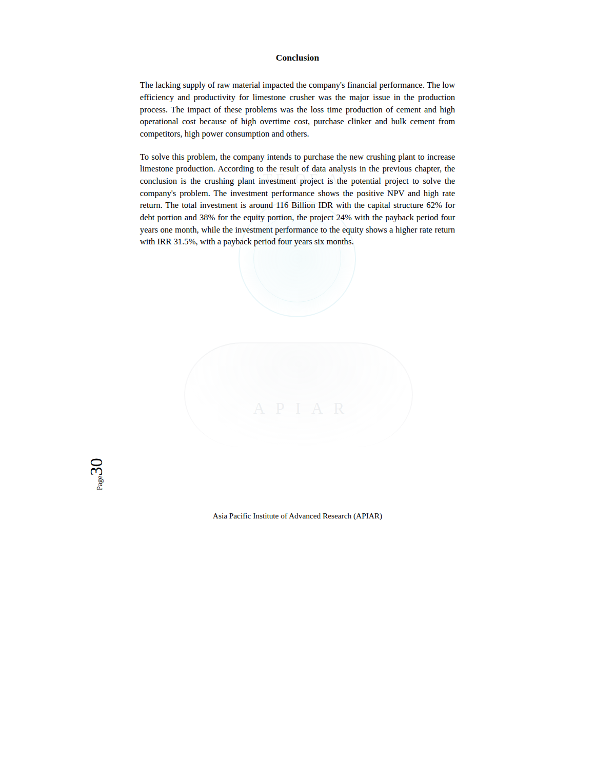TE OF A
A P I A R
Conclusion
The lacking supply of raw material impacted the company's financial performance. The low efficiency and productivity for limestone crusher was the major issue in the production process. The impact of these problems was the loss time production of cement and high operational cost because of high overtime cost, purchase clinker and bulk cement from competitors, high power consumption and others.
To solve this problem, the company intends to purchase the new crushing plant to increase limestone production. According to the result of data analysis in the previous chapter, the conclusion is the crushing plant investment project is the potential project to solve the company's problem. The investment performance shows the positive NPV and high rate return. The total investment is around 116 Billion IDR with the capital structure 62% for debt portion and 38% for the equity portion, the project 24% with the payback period four years one month, while the investment performance to the equity shows a higher rate return with IRR 31.5%, with a payback period four years six months.
Page 30
Asia Pacific Institute of Advanced Research (APIAR)